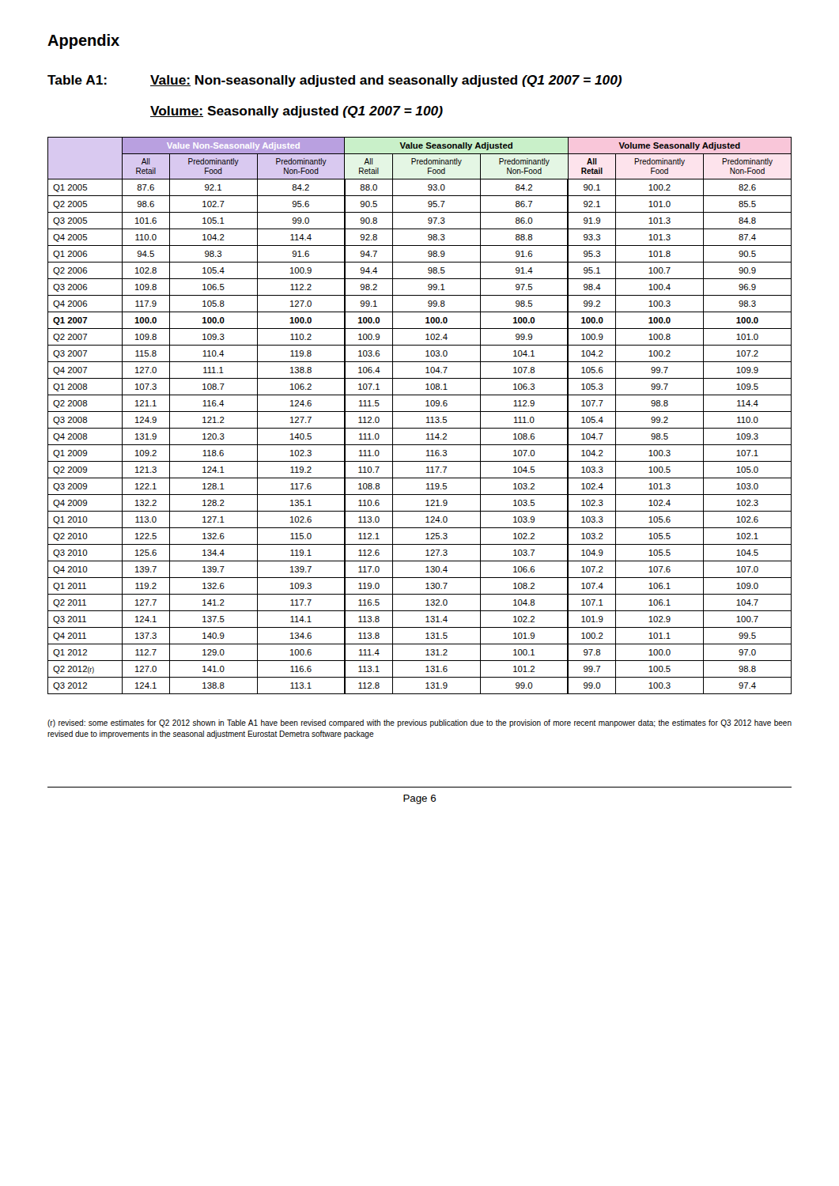Appendix
Table A1: Value: Non-seasonally adjusted and seasonally adjusted (Q1 2007 = 100)
Volume: Seasonally adjusted (Q1 2007 = 100)
| | Value Non-Seasonally Adjusted | Value Seasonally Adjusted | Volume Seasonally Adjusted |
| --- | --- | --- | --- |
| All Retail | Predominantly Food | Predominantly Non-Food | All Retail | Predominantly Food | Predominantly Non-Food | All Retail | Predominantly Food | Predominantly Non-Food |
| Q1 2005 | 87.6 | 92.1 | 84.2 | 88.0 | 93.0 | 84.2 | 90.1 | 100.2 | 82.6 |
| Q2 2005 | 98.6 | 102.7 | 95.6 | 90.5 | 95.7 | 86.7 | 92.1 | 101.0 | 85.5 |
| Q3 2005 | 101.6 | 105.1 | 99.0 | 90.8 | 97.3 | 86.0 | 91.9 | 101.3 | 84.8 |
| Q4 2005 | 110.0 | 104.2 | 114.4 | 92.8 | 98.3 | 88.8 | 93.3 | 101.3 | 87.4 |
| Q1 2006 | 94.5 | 98.3 | 91.6 | 94.7 | 98.9 | 91.6 | 95.3 | 101.8 | 90.5 |
| Q2 2006 | 102.8 | 105.4 | 100.9 | 94.4 | 98.5 | 91.4 | 95.1 | 100.7 | 90.9 |
| Q3 2006 | 109.8 | 106.5 | 112.2 | 98.2 | 99.1 | 97.5 | 98.4 | 100.4 | 96.9 |
| Q4 2006 | 117.9 | 105.8 | 127.0 | 99.1 | 99.8 | 98.5 | 99.2 | 100.3 | 98.3 |
| Q1 2007 | 100.0 | 100.0 | 100.0 | 100.0 | 100.0 | 100.0 | 100.0 | 100.0 | 100.0 |
| Q2 2007 | 109.8 | 109.3 | 110.2 | 100.9 | 102.4 | 99.9 | 100.9 | 100.8 | 101.0 |
| Q3 2007 | 115.8 | 110.4 | 119.8 | 103.6 | 103.0 | 104.1 | 104.2 | 100.2 | 107.2 |
| Q4 2007 | 127.0 | 111.1 | 138.8 | 106.4 | 104.7 | 107.8 | 105.6 | 99.7 | 109.9 |
| Q1 2008 | 107.3 | 108.7 | 106.2 | 107.1 | 108.1 | 106.3 | 105.3 | 99.7 | 109.5 |
| Q2 2008 | 121.1 | 116.4 | 124.6 | 111.5 | 109.6 | 112.9 | 107.7 | 98.8 | 114.4 |
| Q3 2008 | 124.9 | 121.2 | 127.7 | 112.0 | 113.5 | 111.0 | 105.4 | 99.2 | 110.0 |
| Q4 2008 | 131.9 | 120.3 | 140.5 | 111.0 | 114.2 | 108.6 | 104.7 | 98.5 | 109.3 |
| Q1 2009 | 109.2 | 118.6 | 102.3 | 111.0 | 116.3 | 107.0 | 104.2 | 100.3 | 107.1 |
| Q2 2009 | 121.3 | 124.1 | 119.2 | 110.7 | 117.7 | 104.5 | 103.3 | 100.5 | 105.0 |
| Q3 2009 | 122.1 | 128.1 | 117.6 | 108.8 | 119.5 | 103.2 | 102.4 | 101.3 | 103.0 |
| Q4 2009 | 132.2 | 128.2 | 135.1 | 110.6 | 121.9 | 103.5 | 102.3 | 102.4 | 102.3 |
| Q1 2010 | 113.0 | 127.1 | 102.6 | 113.0 | 124.0 | 103.9 | 103.3 | 105.6 | 102.6 |
| Q2 2010 | 122.5 | 132.6 | 115.0 | 112.1 | 125.3 | 102.2 | 103.2 | 105.5 | 102.1 |
| Q3 2010 | 125.6 | 134.4 | 119.1 | 112.6 | 127.3 | 103.7 | 104.9 | 105.5 | 104.5 |
| Q4 2010 | 139.7 | 139.7 | 139.7 | 117.0 | 130.4 | 106.6 | 107.2 | 107.6 | 107.0 |
| Q1 2011 | 119.2 | 132.6 | 109.3 | 119.0 | 130.7 | 108.2 | 107.4 | 106.1 | 109.0 |
| Q2 2011 | 127.7 | 141.2 | 117.7 | 116.5 | 132.0 | 104.8 | 107.1 | 106.1 | 104.7 |
| Q3 2011 | 124.1 | 137.5 | 114.1 | 113.8 | 131.4 | 102.2 | 101.9 | 102.9 | 100.7 |
| Q4 2011 | 137.3 | 140.9 | 134.6 | 113.8 | 131.5 | 101.9 | 100.2 | 101.1 | 99.5 |
| Q1 2012 | 112.7 | 129.0 | 100.6 | 111.4 | 131.2 | 100.1 | 97.8 | 100.0 | 97.0 |
| Q2 2012 (r) | 127.0 | 141.0 | 116.6 | 113.1 | 131.6 | 101.2 | 99.7 | 100.5 | 98.8 |
| Q3 2012 | 124.1 | 138.8 | 113.1 | 112.8 | 131.9 | 99.0 | 99.0 | 100.3 | 97.4 |
(r) revised: some estimates for Q2 2012 shown in Table A1 have been revised compared with the previous publication due to the provision of more recent manpower data; the estimates for Q3 2012 have been revised due to improvements in the seasonal adjustment Eurostat Demetra software package
Page 6